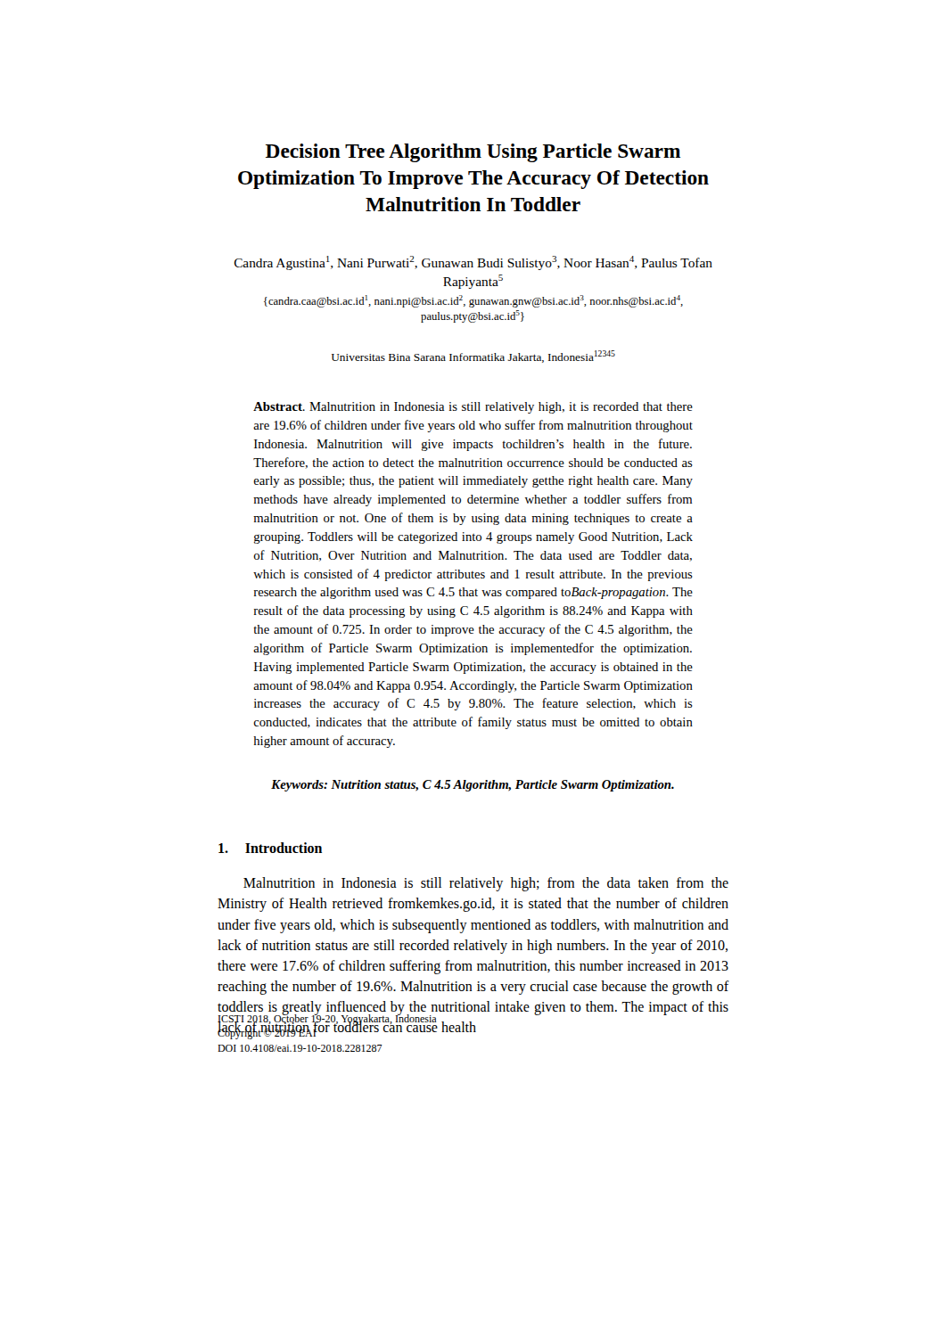Decision Tree Algorithm Using Particle Swarm
Optimization To Improve The Accuracy Of Detection
Malnutrition In Toddler
Candra Agustina1, Nani Purwati2, Gunawan Budi Sulistyo3, Noor Hasan4, Paulus Tofan
Rapiyanta5
{candra.caa@bsi.ac.id1, nani.npi@bsi.ac.id2, gunawan.gnw@bsi.ac.id3, noor.nhs@bsi.ac.id4,
paulus.pty@bsi.ac.id5}
Universitas Bina Sarana Informatika Jakarta, Indonesia12345
Abstract. Malnutrition in Indonesia is still relatively high, it is recorded that there are 19.6% of children under five years old who suffer from malnutrition throughout Indonesia. Malnutrition will give impacts tochildren’s health in the future. Therefore, the action to detect the malnutrition occurrence should be conducted as early as possible; thus, the patient will immediately getthe right health care. Many methods have already implemented to determine whether a toddler suffers from malnutrition or not. One of them is by using data mining techniques to create a grouping. Toddlers will be categorized into 4 groups namely Good Nutrition, Lack of Nutrition, Over Nutrition and Malnutrition. The data used are Toddler data, which is consisted of 4 predictor attributes and 1 result attribute. In the previous research the algorithm used was C 4.5 that was compared toBack-propagation. The result of the data processing by using C 4.5 algorithm is 88.24% and Kappa with the amount of 0.725. In order to improve the accuracy of the C 4.5 algorithm, the algorithm of Particle Swarm Optimization is implementedfor the optimization. Having implemented Particle Swarm Optimization, the accuracy is obtained in the amount of 98.04% and Kappa 0.954. Accordingly, the Particle Swarm Optimization increases the accuracy of C 4.5 by 9.80%. The feature selection, which is conducted, indicates that the attribute of family status must be omitted to obtain higher amount of accuracy.
Keywords: Nutrition status, C 4.5 Algorithm, Particle Swarm Optimization.
1. Introduction
Malnutrition in Indonesia is still relatively high; from the data taken from the Ministry of Health retrieved fromkemkes.go.id, it is stated that the number of children under five years old, which is subsequently mentioned as toddlers, with malnutrition and lack of nutrition status are still recorded relatively in high numbers. In the year of 2010, there were 17.6% of children suffering from malnutrition, this number increased in 2013 reaching the number of 19.6%. Malnutrition is a very crucial case because the growth of toddlers is greatly influenced by the nutritional intake given to them. The impact of this lack of nutrition for toddlers can cause health
ICSTI 2018, October 19-20, Yogyakarta, Indonesia
Copyright © 2019 EAI
DOI 10.4108/eai.19-10-2018.2281287